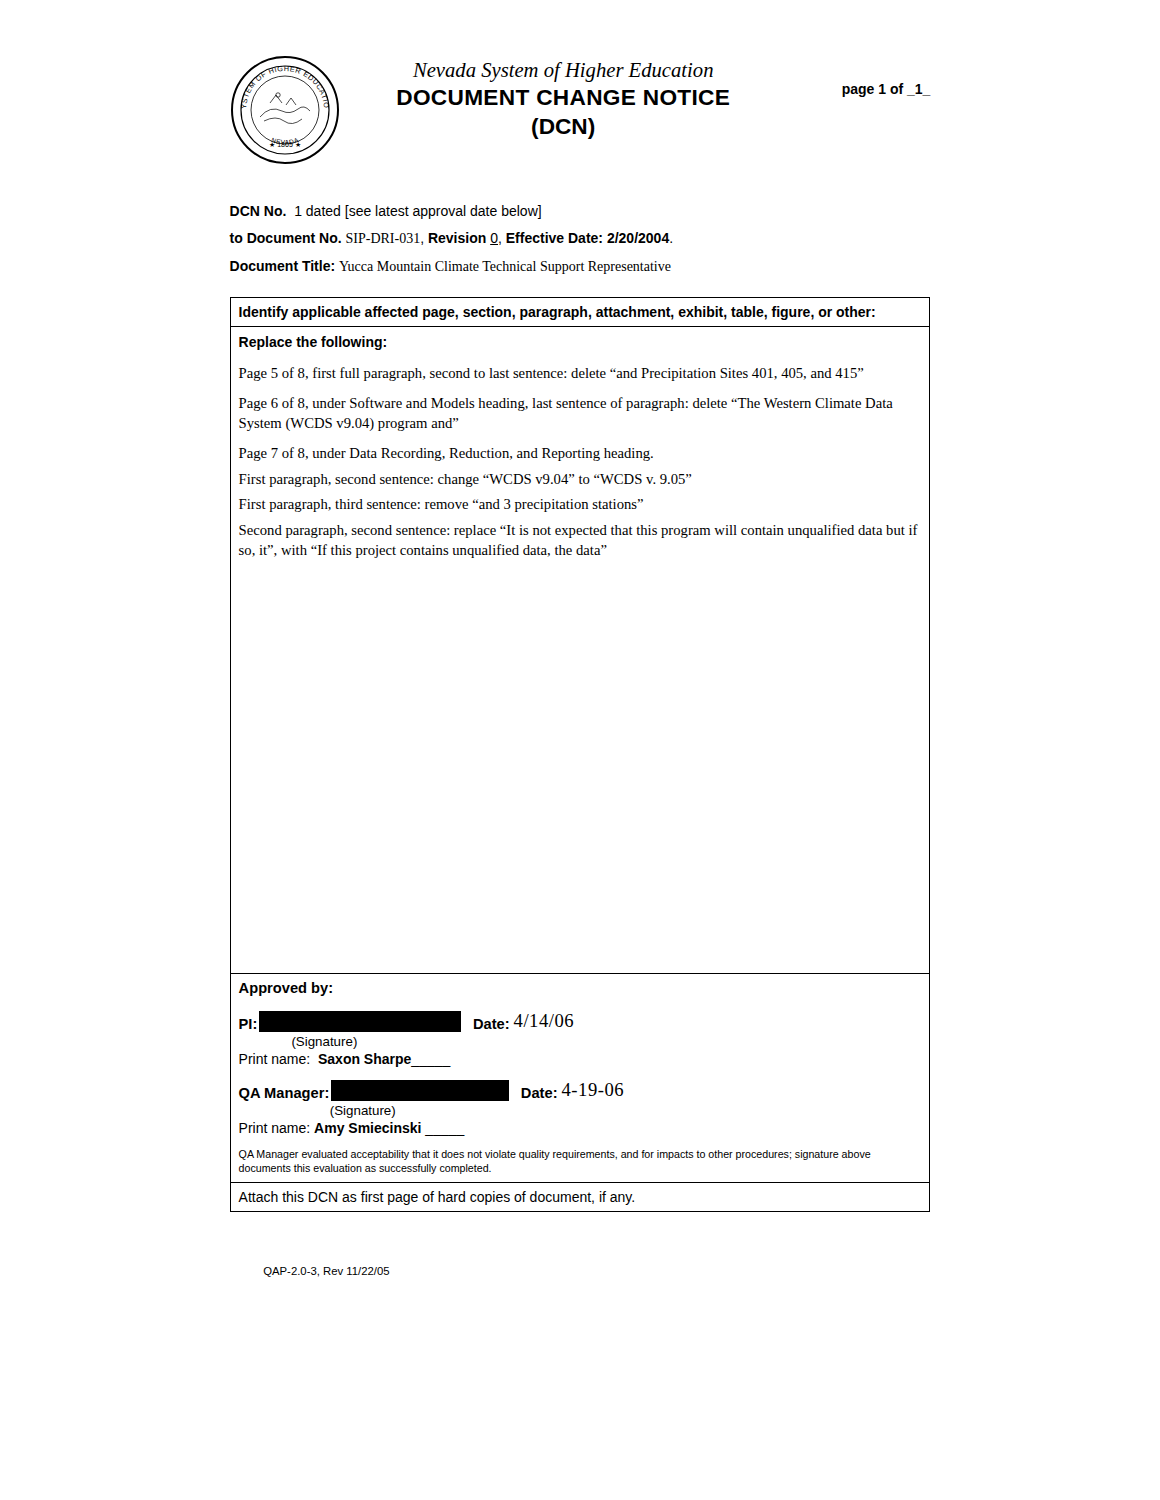SYSTEM OF HIGHER EDUCATION NEVADA ★ 1865 ★
Nevada System of Higher Education
DOCUMENT CHANGE NOTICE
(DCN)
page 1 of _1_
DCN No. 1 dated [see latest approval date below]
to Document No. SIP-DRI-031, Revision 0, Effective Date: 2/20/2004.
Document Title: Yucca Mountain Climate Technical Support Representative
| Identify applicable affected page, section, paragraph, attachment, exhibit, table, figure, or other: |
| Replace the following: Page 5 of 8, first full paragraph, second to last sentence: delete “and Precipitation Sites 401, 405, and 415” Page 6 of 8, under Software and Models heading, last sentence of paragraph: delete “The Western Climate Data System (WCDS v9.04) program and” Page 7 of 8, under Data Recording, Reduction, and Reporting heading. First paragraph, second sentence: change “WCDS v9.04” to “WCDS v. 9.05” First paragraph, third sentence: remove “and 3 precipitation stations” Second paragraph, second sentence: replace “It is not expected that this program will contain unqualified data but if so, it”, with “If this project contains unqualified data, the data” |
| Approved by: PI: Date: 4/14/06 (Signature) Print name: Saxon Sharpe _____ QA Manager: Date: 4-19-06 (Signature) Print name: Amy Smiecinski _____ QA Manager evaluated acceptability that it does not violate quality requirements, and for impacts to other procedures; signature above documents this evaluation as successfully completed. |
| Attach this DCN as first page of hard copies of document, if any. |
QAP-2.0-3, Rev 11/22/05